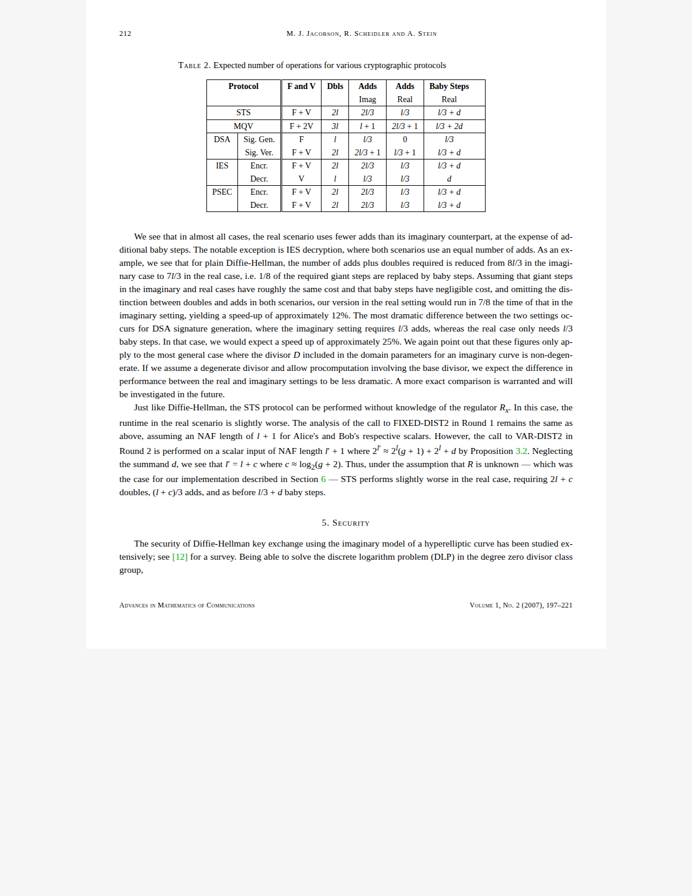212 M. J. Jacobson, R. Scheidler and A. Stein
Table 2. Expected number of operations for various cryptographic protocols
| Protocol | F and V | Dbls | Adds | Adds | Baby Steps | |
| --- | --- | --- | --- | --- | --- | --- |
| | | | Imag | Real | Real | |
| STS | F + V | 2l | 2l/3 | l/3 | l/3 + d | |
| MQV | F + 2V | 3l | l + 1 | 2l/3 + 1 | l/3 + 2d | |
| DSA | Sig. Gen. | F | l | l/3 | 0 | l/3 | |
| | Sig. Ver. | F + V | 2l | 2l/3 + 1 | l/3 + 1 | l/3 + d | |
| IES | Encr. | F + V | 2l | 2l/3 | l/3 | l/3 + d | |
| | Decr. | V | l | l/3 | l/3 | d | |
| PSEC | Encr. | F + V | 2l | 2l/3 | l/3 | l/3 + d | |
| | Decr. | F + V | 2l | 2l/3 | l/3 | l/3 + d | |
We see that in almost all cases, the real scenario uses fewer adds than its imaginary counterpart, at the expense of additional baby steps. The notable exception is IES decryption, where both scenarios use an equal number of adds. As an example, we see that for plain Diffie-Hellman, the number of adds plus doubles required is reduced from 8l/3 in the imaginary case to 7l/3 in the real case, i.e. 1/8 of the required giant steps are replaced by baby steps. Assuming that giant steps in the imaginary and real cases have roughly the same cost and that baby steps have negligible cost, and omitting the distinction between doubles and adds in both scenarios, our version in the real setting would run in 7/8 the time of that in the imaginary setting, yielding a speed-up of approximately 12%. The most dramatic difference between the two settings occurs for DSA signature generation, where the imaginary setting requires l/3 adds, whereas the real case only needs l/3 baby steps. In that case, we would expect a speed up of approximately 25%. We again point out that these figures only apply to the most general case where the divisor D included in the domain parameters for an imaginary curve is non-degenerate. If we assume a degenerate divisor and allow procomputation involving the base divisor, we expect the difference in performance between the real and imaginary settings to be less dramatic. A more exact comparison is warranted and will be investigated in the future.
Just like Diffie-Hellman, the STS protocol can be performed without knowledge of the regulator Rx. In this case, the runtime in the real scenario is slightly worse. The analysis of the call to FIXED-DIST2 in Round 1 remains the same as above, assuming an NAF length of l + 1 for Alice's and Bob's respective scalars. However, the call to VAR-DIST2 in Round 2 is performed on a scalar input of NAF length l′ + 1 where 2l′ ≈ 2l(g + 1) + 2l + d by Proposition 3.2. Neglecting the summand d, we see that l′ = l + c where c ≈ log2(g + 2). Thus, under the assumption that R is unknown — which was the case for our implementation described in Section 6 — STS performs slightly worse in the real case, requiring 2l + c doubles, (l + c)/3 adds, and as before l/3 + d baby steps.
5. Security
The security of Diffie-Hellman key exchange using the imaginary model of a hyperelliptic curve has been studied extensively; see [12] for a survey. Being able to solve the discrete logarithm problem (DLP) in the degree zero divisor class group,
Advances in Mathematics of Communications Volume 1, No. 2 (2007), 197–221